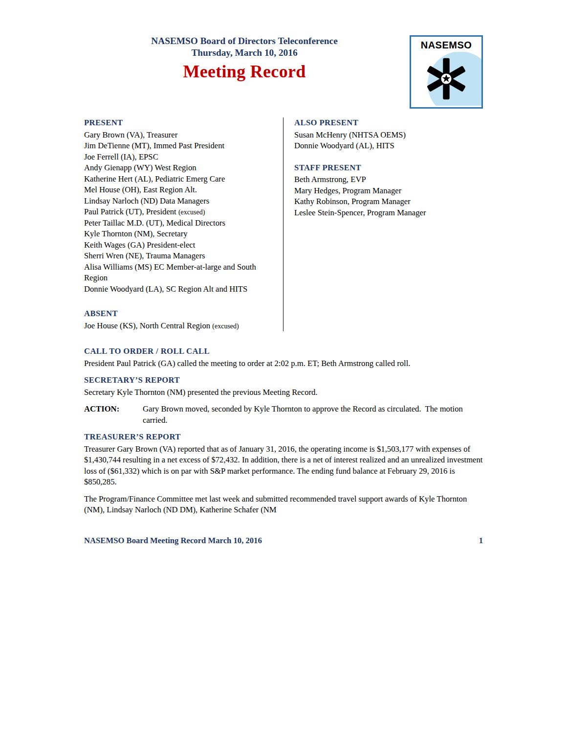NASEMSO
NASEMSO Board of Directors Teleconference
Thursday, March 10, 2016
Meeting Record
PRESENT
Gary Brown (VA), Treasurer
Jim DeTienne (MT), Immed Past President
Joe Ferrell (IA), EPSC
Andy Gienapp (WY) West Region
Katherine Hert (AL), Pediatric Emerg Care
Mel House (OH), East Region Alt.
Lindsay Narloch (ND) Data Managers
Paul Patrick (UT), President (excused)
Peter Taillac M.D. (UT), Medical Directors
Kyle Thornton (NM), Secretary
Keith Wages (GA) President-elect
Sherri Wren (NE), Trauma Managers
Alisa Williams (MS) EC Member-at-large and South Region
Donnie Woodyard (LA), SC Region Alt and HITS
ABSENT
Joe House (KS), North Central Region (excused)
ALSO PRESENT
Susan McHenry (NHTSA OEMS)
Donnie Woodyard (AL), HITS
STAFF PRESENT
Beth Armstrong, EVP
Mary Hedges, Program Manager
Kathy Robinson, Program Manager
Leslee Stein-Spencer, Program Manager
CALL TO ORDER / ROLL CALL
President Paul Patrick (GA) called the meeting to order at 2:02 p.m. ET; Beth Armstrong called roll.
SECRETARY’S REPORT
Secretary Kyle Thornton (NM) presented the previous Meeting Record.
ACTION:
Gary Brown moved, seconded by Kyle Thornton to approve the Record as circulated. The motion carried.
TREASURER’S REPORT
Treasurer Gary Brown (VA) reported that as of January 31, 2016, the operating income is $1,503,177 with expenses of $1,430,744 resulting in a net excess of $72,432. In addition, there is a net of interest realized and an unrealized investment loss of ($61,332) which is on par with S&P market performance. The ending fund balance at February 29, 2016 is $850,285.
The Program/Finance Committee met last week and submitted recommended travel support awards of Kyle Thornton (NM), Lindsay Narloch (ND DM), Katherine Schafer (NM
NASEMSO Board Meeting Record March 10, 2016
1